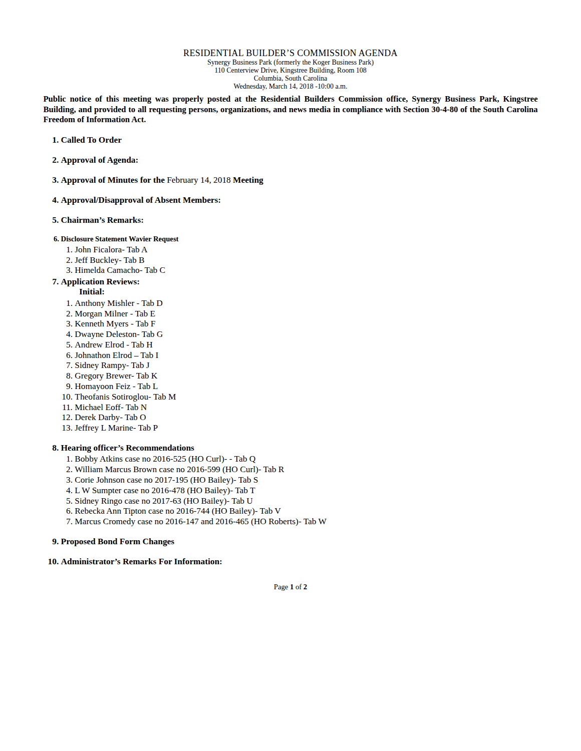RESIDENTIAL BUILDER’S COMMISSION AGENDA
Synergy Business Park (formerly the Koger Business Park)
110 Centerview Drive, Kingstree Building, Room 108
Columbia, South Carolina
Wednesday, March 14, 2018 -10:00 a.m.
Public notice of this meeting was properly posted at the Residential Builders Commission office, Synergy Business Park, Kingstree Building, and provided to all requesting persons, organizations, and news media in compliance with Section 30-4-80 of the South Carolina Freedom of Information Act.
Called To Order
Approval of Agenda:
Approval of Minutes for the February 14, 2018 Meeting
Approval/Disapproval of Absent Members:
Chairman’s Remarks:
Disclosure Statement Wavier Request
John Ficalora- Tab A
Jeff Buckley- Tab B
Himelda Camacho- Tab C
Application Reviews: Initial:
Anthony Mishler - Tab D
Morgan Milner - Tab E
Kenneth Myers - Tab F
Dwayne Deleston- Tab G
Andrew Elrod - Tab H
Johnathon Elrod – Tab I
Sidney Rampy- Tab J
Gregory Brewer- Tab K
Homayoon Feiz - Tab L
Theofanis Sotiroglou- Tab M
Michael Eoff- Tab N
Derek Darby- Tab O
Jeffrey L Marine- Tab P
Hearing officer’s Recommendations
Bobby Atkins case no 2016-525 (HO Curl)- - Tab Q
William Marcus Brown case no 2016-599 (HO Curl)- Tab R
Corie Johnson case no 2017-195 (HO Bailey)- Tab S
L W Sumpter case no 2016-478 (HO Bailey)- Tab T
Sidney Ringo case no 2017-63 (HO Bailey)- Tab U
Rebecka Ann Tipton case no 2016-744 (HO Bailey)- Tab V
Marcus Cromedy case no 2016-147 and 2016-465 (HO Roberts)- Tab W
Proposed Bond Form Changes
Administrator’s Remarks For Information:
Page 1 of 2